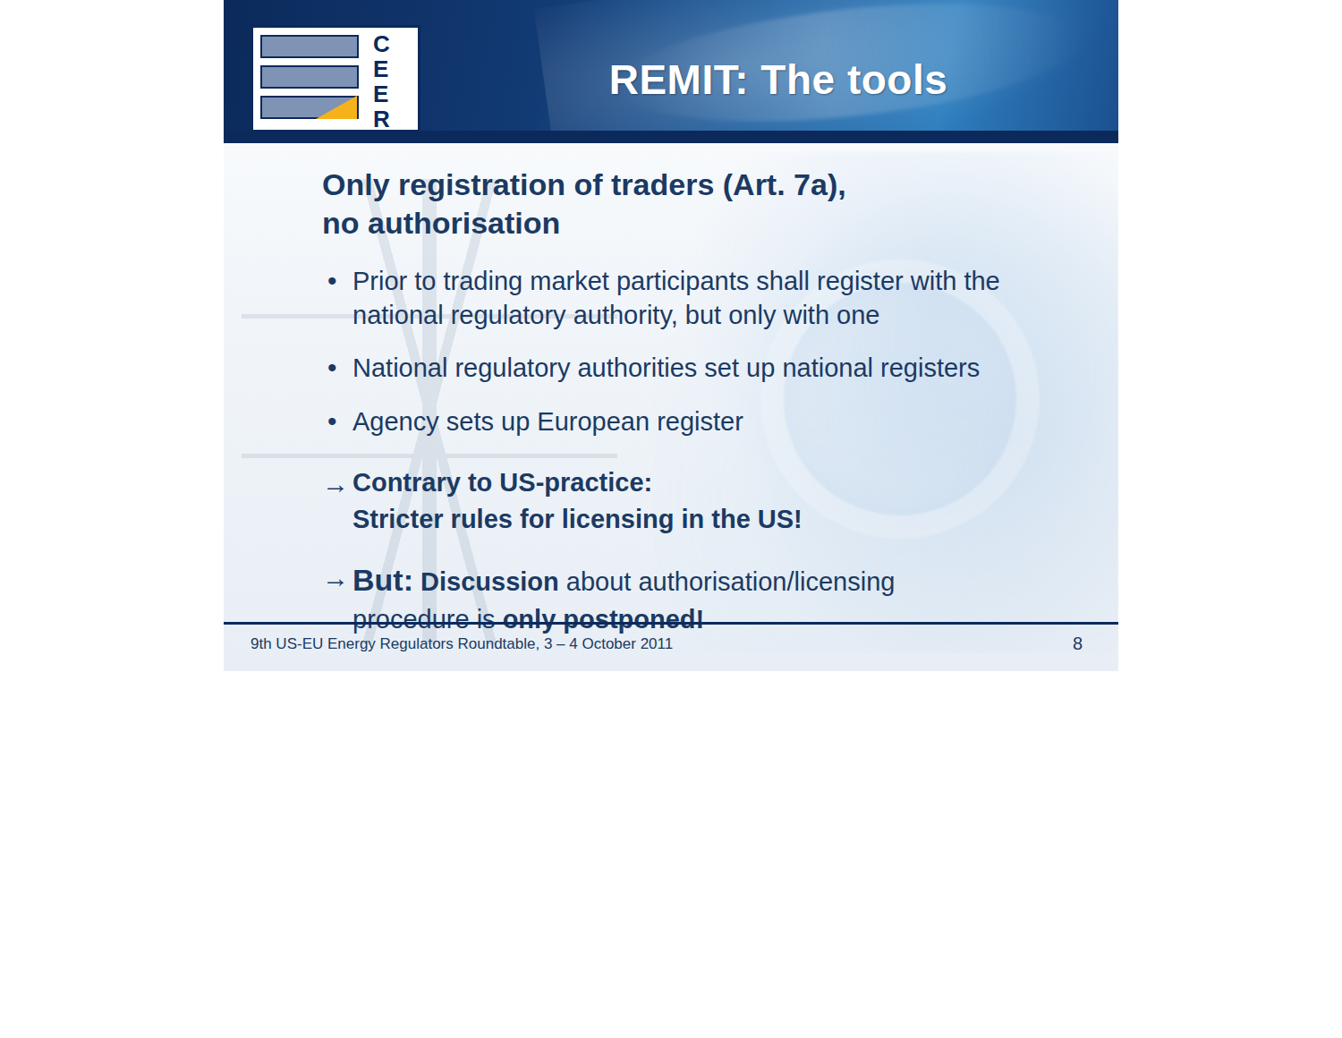C
E
E
R
REMIT: The tools
Only registration of traders (Art. 7a),
no authorisation
Prior to trading market participants shall register with the national regulatory authority, but only with one
National regulatory authorities set up national registers
Agency sets up European register
Contrary to US-practice: Stricter rules for licensing in the US!
But: Discussion about authorisation/licensing procedure is only postponed!
9th US-EU Energy Regulators Roundtable, 3 – 4 October 2011
8